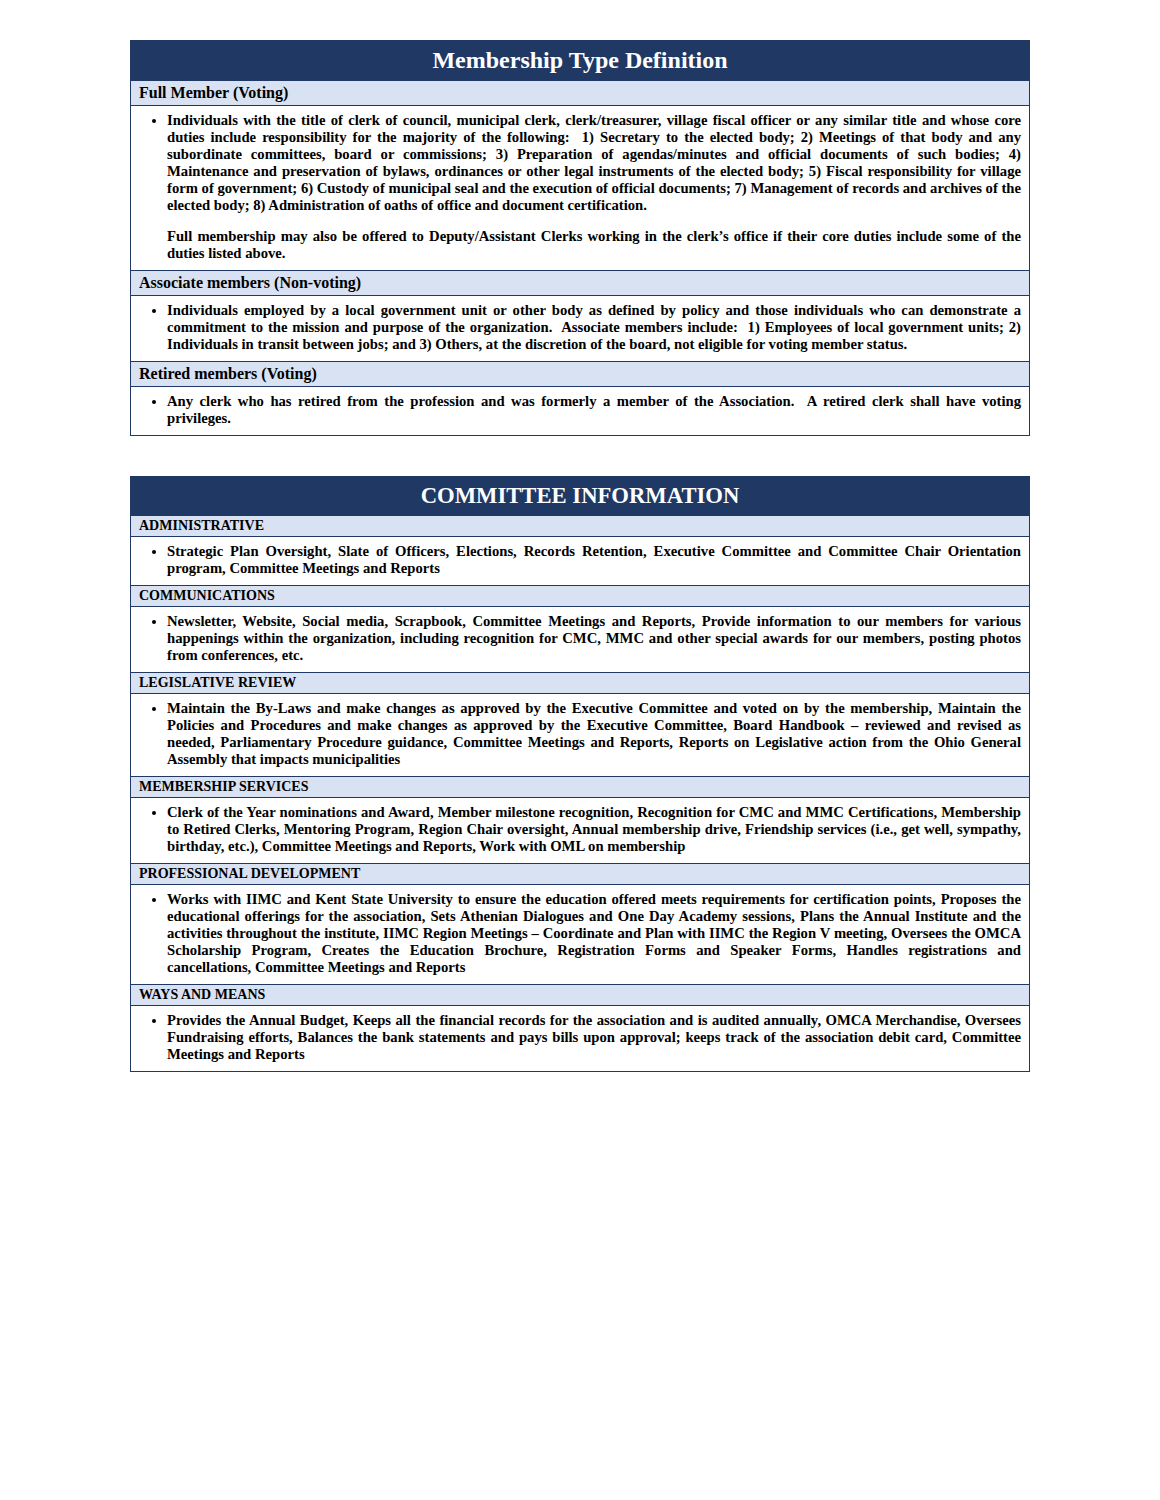| Membership Type Definition |
| Full Member (Voting) |
| Individuals with the title of clerk of council, municipal clerk, clerk/treasurer, village fiscal officer or any similar title and whose core duties include responsibility for the majority of the following: 1) Secretary to the elected body; 2) Meetings of that body and any subordinate committees, board or commissions; 3) Preparation of agendas/minutes and official documents of such bodies; 4) Maintenance and preservation of bylaws, ordinances or other legal instruments of the elected body; 5) Fiscal responsibility for village form of government; 6) Custody of municipal seal and the execution of official documents; 7) Management of records and archives of the elected body; 8) Administration of oaths of office and document certification. Full membership may also be offered to Deputy/Assistant Clerks working in the clerk’s office if their core duties include some of the duties listed above. |
| Associate members (Non-voting) |
| Individuals employed by a local government unit or other body as defined by policy and those individuals who can demonstrate a commitment to the mission and purpose of the organization. Associate members include: 1) Employees of local government units; 2) Individuals in transit between jobs; and 3) Others, at the discretion of the board, not eligible for voting member status. |
| Retired members (Voting) |
| Any clerk who has retired from the profession and was formerly a member of the Association. A retired clerk shall have voting privileges. |
| COMMITTEE INFORMATION |
| ADMINISTRATIVE |
| Strategic Plan Oversight, Slate of Officers, Elections, Records Retention, Executive Committee and Committee Chair Orientation program, Committee Meetings and Reports |
| COMMUNICATIONS |
| Newsletter, Website, Social media, Scrapbook, Committee Meetings and Reports, Provide information to our members for various happenings within the organization, including recognition for CMC, MMC and other special awards for our members, posting photos from conferences, etc. |
| LEGISLATIVE REVIEW |
| Maintain the By-Laws and make changes as approved by the Executive Committee and voted on by the membership, Maintain the Policies and Procedures and make changes as approved by the Executive Committee, Board Handbook – reviewed and revised as needed, Parliamentary Procedure guidance, Committee Meetings and Reports, Reports on Legislative action from the Ohio General Assembly that impacts municipalities |
| MEMBERSHIP SERVICES |
| Clerk of the Year nominations and Award, Member milestone recognition, Recognition for CMC and MMC Certifications, Membership to Retired Clerks, Mentoring Program, Region Chair oversight, Annual membership drive, Friendship services (i.e., get well, sympathy, birthday, etc.), Committee Meetings and Reports, Work with OML on membership |
| PROFESSIONAL DEVELOPMENT |
| Works with IIMC and Kent State University to ensure the education offered meets requirements for certification points, Proposes the educational offerings for the association, Sets Athenian Dialogues and One Day Academy sessions, Plans the Annual Institute and the activities throughout the institute, IIMC Region Meetings – Coordinate and Plan with IIMC the Region V meeting, Oversees the OMCA Scholarship Program, Creates the Education Brochure, Registration Forms and Speaker Forms, Handles registrations and cancellations, Committee Meetings and Reports |
| WAYS AND MEANS |
| Provides the Annual Budget, Keeps all the financial records for the association and is audited annually, OMCA Merchandise, Oversees Fundraising efforts, Balances the bank statements and pays bills upon approval; keeps track of the association debit card, Committee Meetings and Reports |